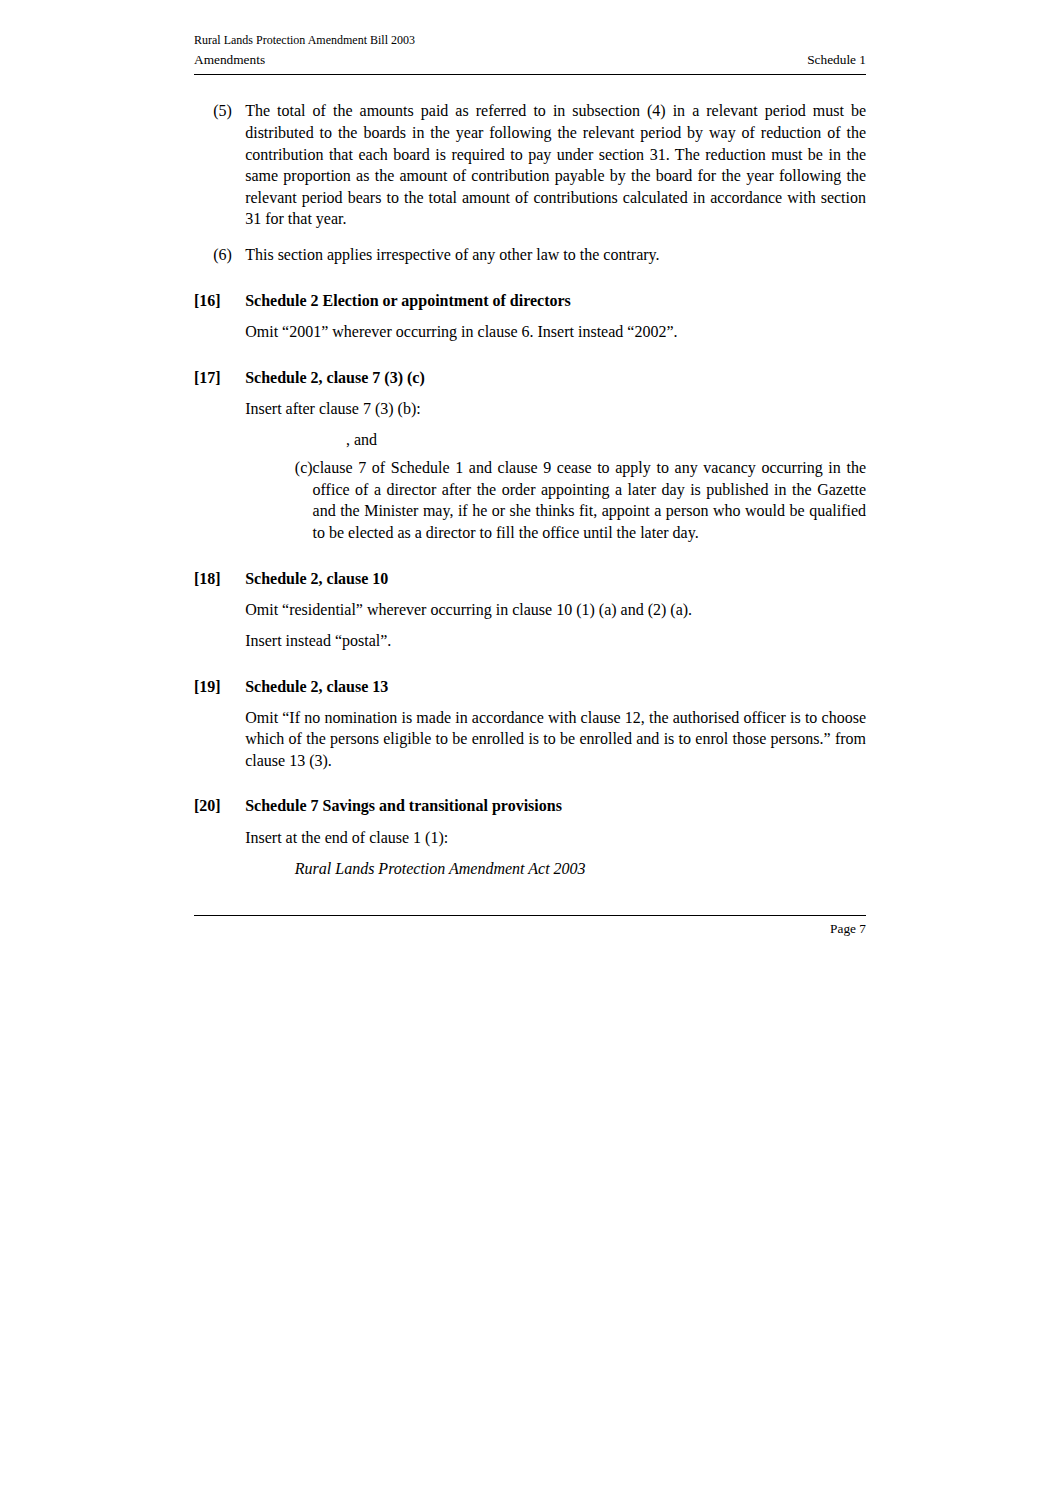Rural Lands Protection Amendment Bill 2003
Amendments Schedule 1
(5)
The total of the amounts paid as referred to in subsection (4) in a relevant period must be distributed to the boards in the year following the relevant period by way of reduction of the contribution that each board is required to pay under section 31. The reduction must be in the same proportion as the amount of contribution payable by the board for the year following the relevant period bears to the total amount of contributions calculated in accordance with section 31 for that year.
(6)
This section applies irrespective of any other law to the contrary.
[16] Schedule 2 Election or appointment of directors
Omit “2001” wherever occurring in clause 6. Insert instead “2002”.
[17] Schedule 2, clause 7 (3) (c)
Insert after clause 7 (3) (b):
, and
(c)
clause 7 of Schedule 1 and clause 9 cease to apply to any vacancy occurring in the office of a director after the order appointing a later day is published in the Gazette and the Minister may, if he or she thinks fit, appoint a person who would be qualified to be elected as a director to fill the office until the later day.
[18] Schedule 2, clause 10
Omit “residential” wherever occurring in clause 10 (1) (a) and (2) (a).
Insert instead “postal”.
[19] Schedule 2, clause 13
Omit “If no nomination is made in accordance with clause 12, the authorised officer is to choose which of the persons eligible to be enrolled is to be enrolled and is to enrol those persons.” from clause 13 (3).
[20] Schedule 7 Savings and transitional provisions
Insert at the end of clause 1 (1):
Rural Lands Protection Amendment Act 2003
Page 7